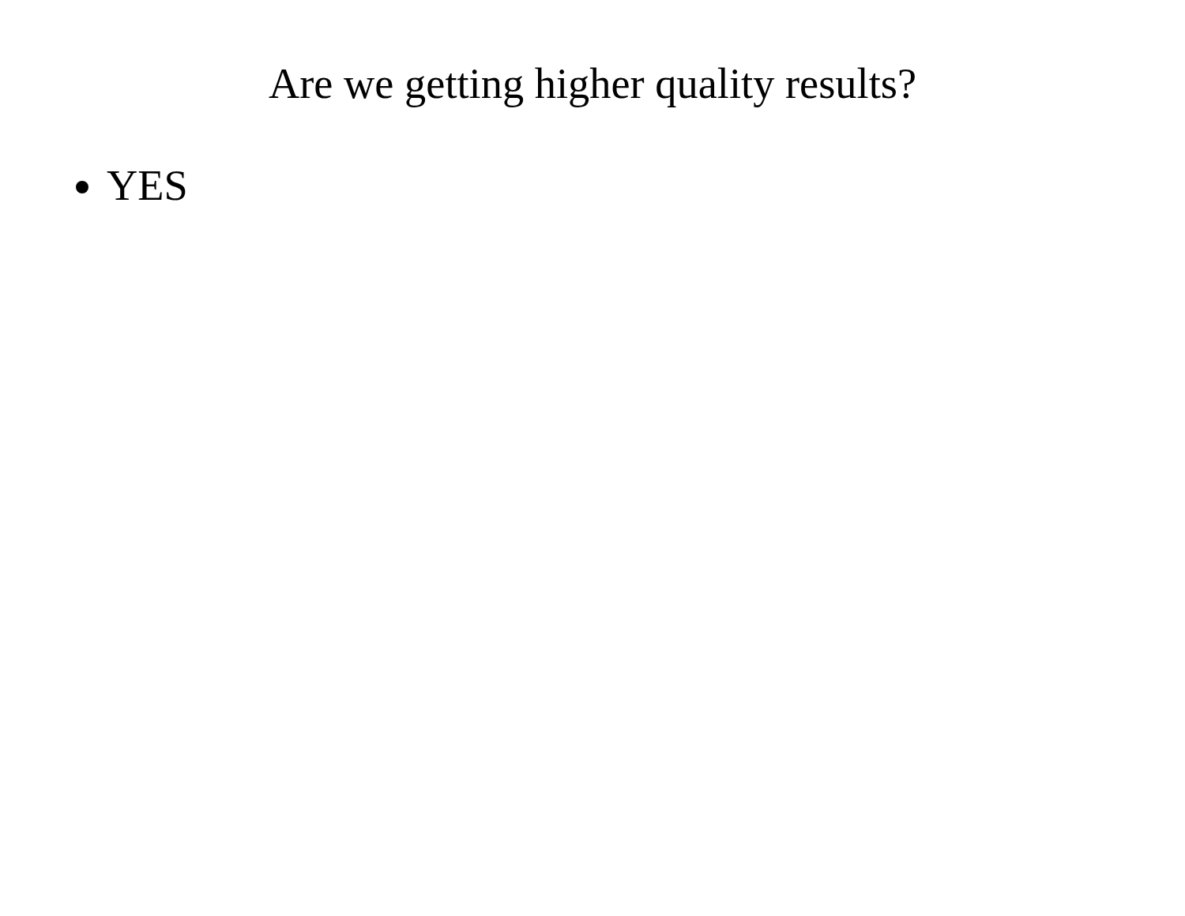Are we getting higher quality results?
YES